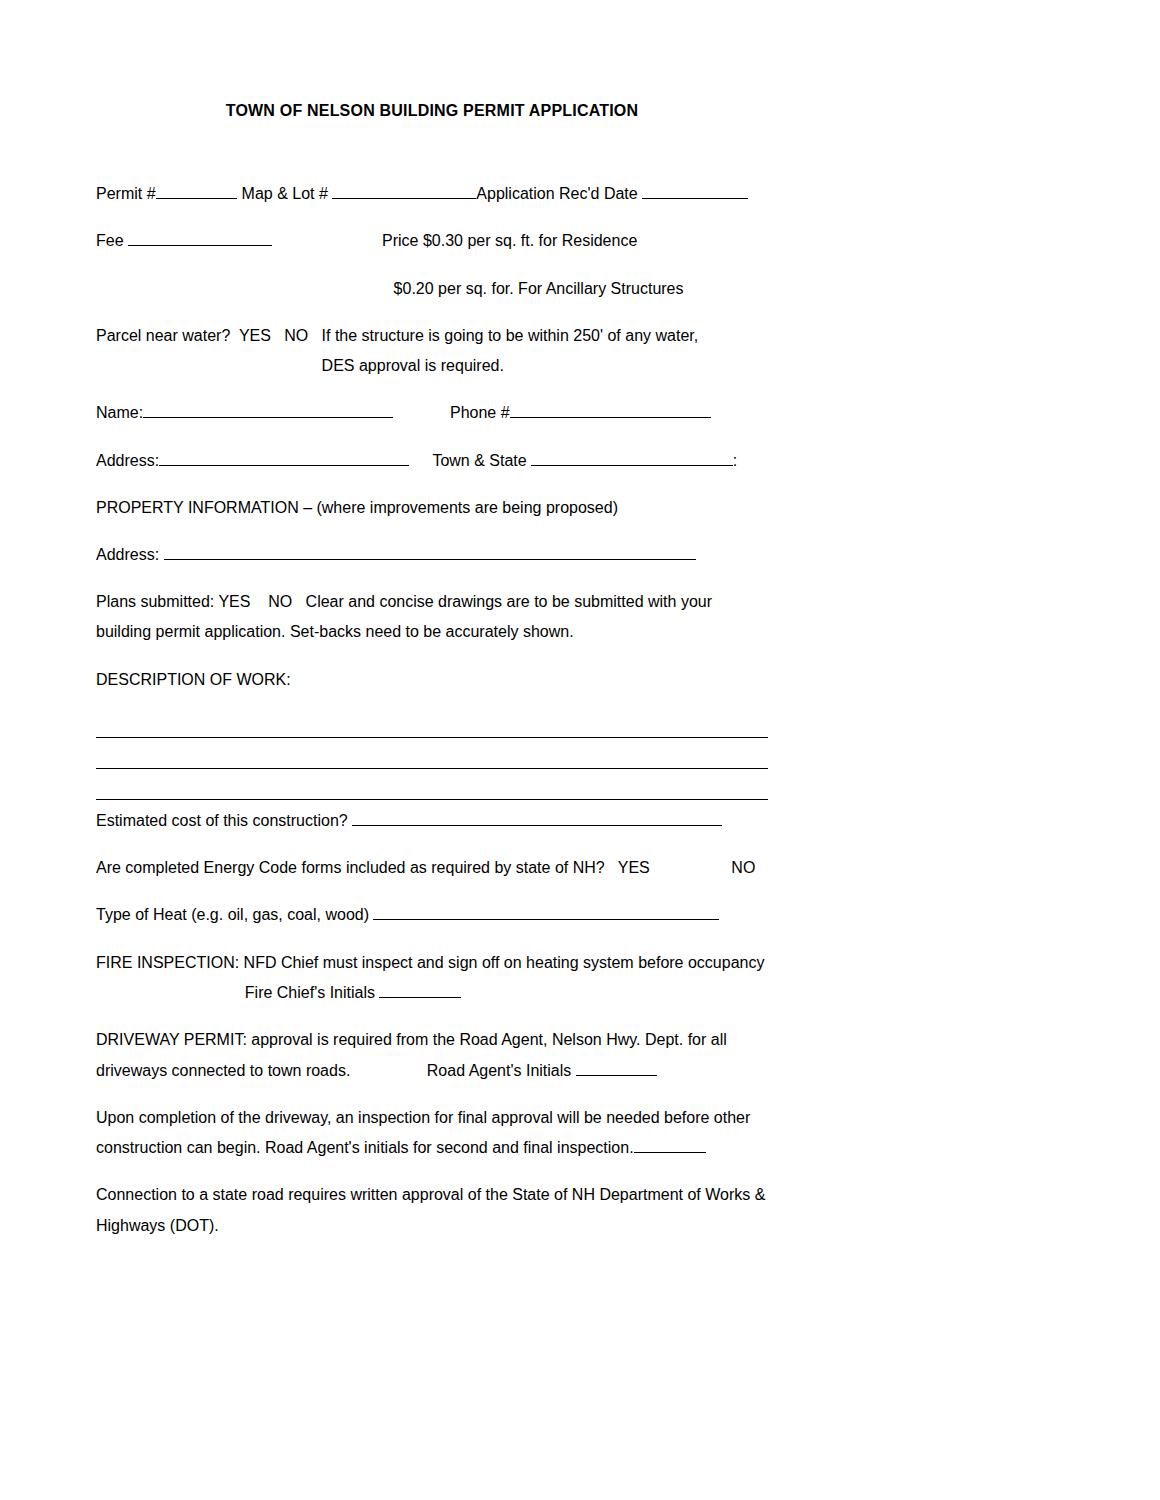TOWN OF NELSON BUILDING PERMIT APPLICATION
Permit # Map & Lot # Application Rec'd Date
Fee Price $0.30 per sq. ft. for Residence
$0.20 per sq. for. For Ancillary Structures
Parcel near water? YES NO If the structure is going to be within 250' of any water,
DES approval is required.
Name: Phone #
Address: Town & State :
PROPERTY INFORMATION – (where improvements are being proposed)
Address:
Plans submitted: YES NO Clear and concise drawings are to be submitted with your building permit application. Set-backs need to be accurately shown.
DESCRIPTION OF WORK:
Estimated cost of this construction?
Are completed Energy Code forms included as required by state of NH? YES NO
Type of Heat (e.g. oil, gas, coal, wood)
FIRE INSPECTION: NFD Chief must inspect and sign off on heating system before occupancy Fire Chief's Initials
DRIVEWAY PERMIT: approval is required from the Road Agent, Nelson Hwy. Dept. for all driveways connected to town roads. Road Agent's Initials
Upon completion of the driveway, an inspection for final approval will be needed before other construction can begin. Road Agent's initials for second and final inspection.
Connection to a state road requires written approval of the State of NH Department of Works & Highways (DOT).